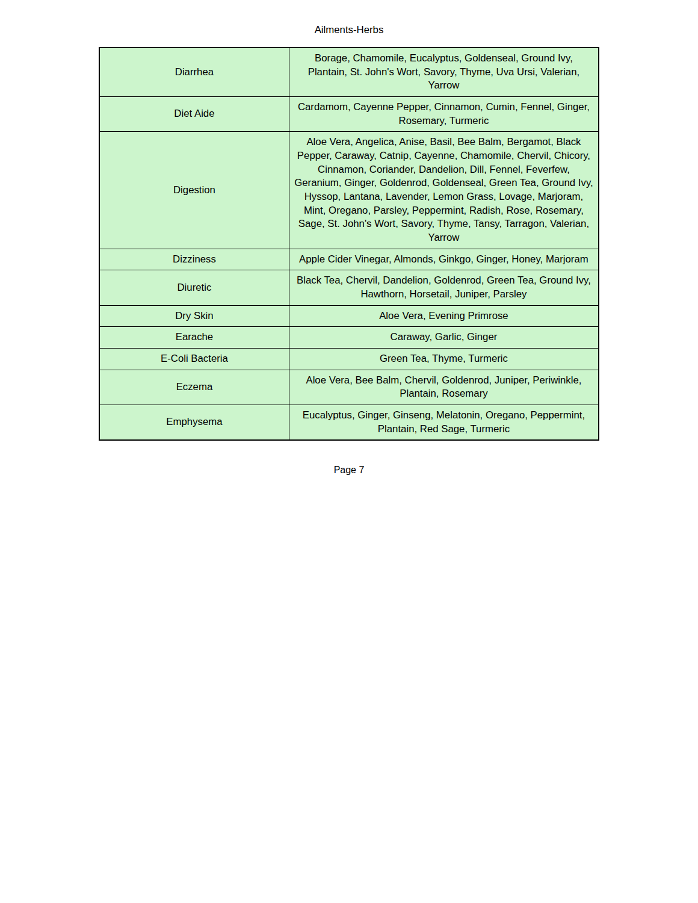Ailments-Herbs
| Diarrhea | Borage, Chamomile, Eucalyptus, Goldenseal, Ground Ivy, Plantain, St. John's Wort, Savory, Thyme, Uva Ursi, Valerian, Yarrow |
| Diet Aide | Cardamom, Cayenne Pepper, Cinnamon, Cumin, Fennel, Ginger, Rosemary, Turmeric |
| Digestion | Aloe Vera, Angelica, Anise, Basil, Bee Balm, Bergamot, Black Pepper, Caraway, Catnip, Cayenne, Chamomile, Chervil, Chicory, Cinnamon, Coriander, Dandelion, Dill, Fennel, Feverfew, Geranium, Ginger, Goldenrod, Goldenseal, Green Tea, Ground Ivy, Hyssop, Lantana, Lavender, Lemon Grass, Lovage, Marjoram, Mint, Oregano, Parsley, Peppermint, Radish, Rose, Rosemary, Sage, St. John's Wort, Savory, Thyme, Tansy, Tarragon, Valerian, Yarrow |
| Dizziness | Apple Cider Vinegar, Almonds, Ginkgo, Ginger, Honey, Marjoram |
| Diuretic | Black Tea, Chervil, Dandelion, Goldenrod, Green Tea, Ground Ivy, Hawthorn, Horsetail, Juniper, Parsley |
| Dry Skin | Aloe Vera, Evening Primrose |
| Earache | Caraway, Garlic, Ginger |
| E-Coli Bacteria | Green Tea, Thyme, Turmeric |
| Eczema | Aloe Vera, Bee Balm, Chervil, Goldenrod, Juniper, Periwinkle, Plantain, Rosemary |
| Emphysema | Eucalyptus, Ginger, Ginseng, Melatonin, Oregano, Peppermint, Plantain, Red Sage, Turmeric |
Page 7